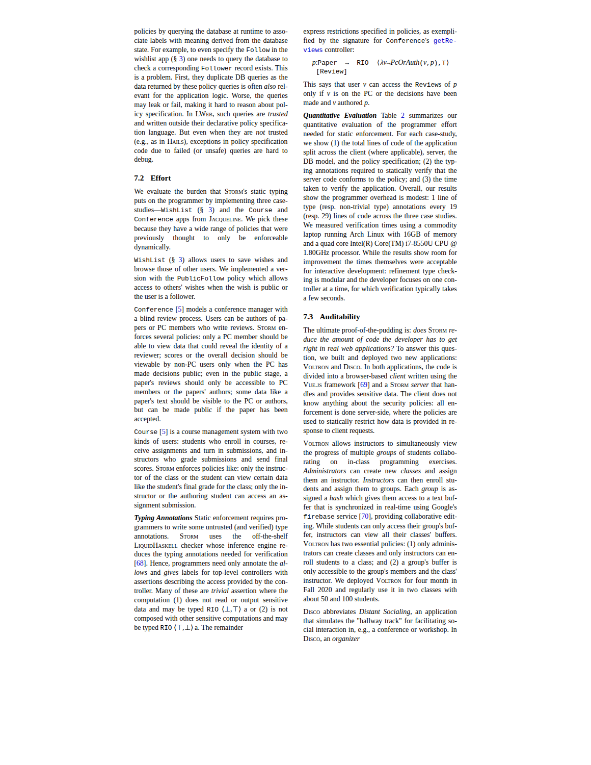policies by querying the database at runtime to associate labels with meaning derived from the database state. For example, to even specify the Follow in the wishlist app (§ 3) one needs to query the database to check a corresponding Follower record exists. This is a problem. First, they duplicate DB queries as the data returned by these policy queries is often also relevant for the application logic. Worse, the queries may leak or fail, making it hard to reason about policy specification. In LWeb, such queries are trusted and written outside their declarative policy specification language. But even when they are not trusted (e.g., as in Hails), exceptions in policy specification code due to failed (or unsafe) queries are hard to debug.
7.2 Effort
We evaluate the burden that Storm's static typing puts on the programmer by implementing three case-studies—WishList (§ 3) and the Course and Conference apps from Jacqueline. We pick these because they have a wide range of policies that were previously thought to only be enforceable dynamically.
WishList (§ 3) allows users to save wishes and browse those of other users. We implemented a version with the PublicFollow policy which allows access to others' wishes when the wish is public or the user is a follower.
Conference [5] models a conference manager with a blind review process. Users can be authors of papers or PC members who write reviews. Storm enforces several policies: only a PC member should be able to view data that could reveal the identity of a reviewer; scores or the overall decision should be viewable by non-PC users only when the PC has made decisions public; even in the public stage, a paper's reviews should only be accessible to PC members or the papers' authors; some data like a paper's text should be visible to the PC or authors, but can be made public if the paper has been accepted.
Course [5] is a course management system with two kinds of users: students who enroll in courses, receive assignments and turn in submissions, and instructors who grade submissions and send final scores. Storm enforces policies like: only the instructor of the class or the student can view certain data like the student's final grade for the class; only the instructor or the authoring student can access an assignment submission.
Typing Annotations Static enforcement requires programmers to write some untrusted (and verified) type annotations. Storm uses the off-the-shelf LiquidHaskell checker whose inference engine reduces the typing annotations needed for verification [68]. Hence, programmers need only annotate the allows and gives labels for top-level controllers with assertions describing the access provided by the controller. Many of these are trivial assertion where the computation (1) does not read or output sensitive data and may be typed RIO ⟨⊥,⊤⟩ a or (2) is not composed with other sensitive computations and may be typed RIO ⟨⊤,⊥⟩ a. The remainder
express restrictions specified in policies, as exemplified by the signature for Conference's getReviews controller:
p: Paper → RIO ⟨λv→PcOrAuth(v,p),⊤⟩ [Review]
This says that user v can access the Reviews of p only if v is on the PC or the decisions have been made and v authored p.
Quantitative Evaluation Table 2 summarizes our quantitative evaluation of the programmer effort needed for static enforcement. For each case-study, we show (1) the total lines of code of the application split across the client (where applicable), server, the DB model, and the policy specification; (2) the typing annotations required to statically verify that the server code conforms to the policy; and (3) the time taken to verify the application. Overall, our results show the programmer overhead is modest: 1 line of type (resp. non-trivial type) annotations every 19 (resp. 29) lines of code across the three case studies. We measured verification times using a commodity laptop running Arch Linux with 16GB of memory and a quad core Intel(R) Core(TM) i7-8550U CPU @ 1.80GHz processor. While the results show room for improvement the times themselves were acceptable for interactive development: refinement type checking is modular and the developer focuses on one controller at a time, for which verification typically takes a few seconds.
7.3 Auditability
The ultimate proof-of-the-pudding is: does Storm reduce the amount of code the developer has to get right in real web applications? To answer this question, we built and deployed two new applications: Voltron and Disco. In both applications, the code is divided into a browser-based client written using the Vue.js framework [69] and a Storm server that handles and provides sensitive data. The client does not know anything about the security policies: all enforcement is done server-side, where the policies are used to statically restrict how data is provided in response to client requests.
Voltron allows instructors to simultaneously view the progress of multiple groups of students collaborating on in-class programming exercises. Administrators can create new classes and assign them an instructor. Instructors can then enroll students and assign them to groups. Each group is assigned a hash which gives them access to a text buffer that is synchronized in real-time using Google's firebase service [70], providing collaborative editing. While students can only access their group's buffer, instructors can view all their classes' buffers. Voltron has two essential policies: (1) only administrators can create classes and only instructors can enroll students to a class; and (2) a group's buffer is only accessible to the group's members and the class' instructor. We deployed Voltron for four month in Fall 2020 and regularly use it in two classes with about 50 and 100 students.
Disco abbreviates Distant Socialing, an application that simulates the "hallway track" for facilitating social interaction in, e.g., a conference or workshop. In Disco, an organizer